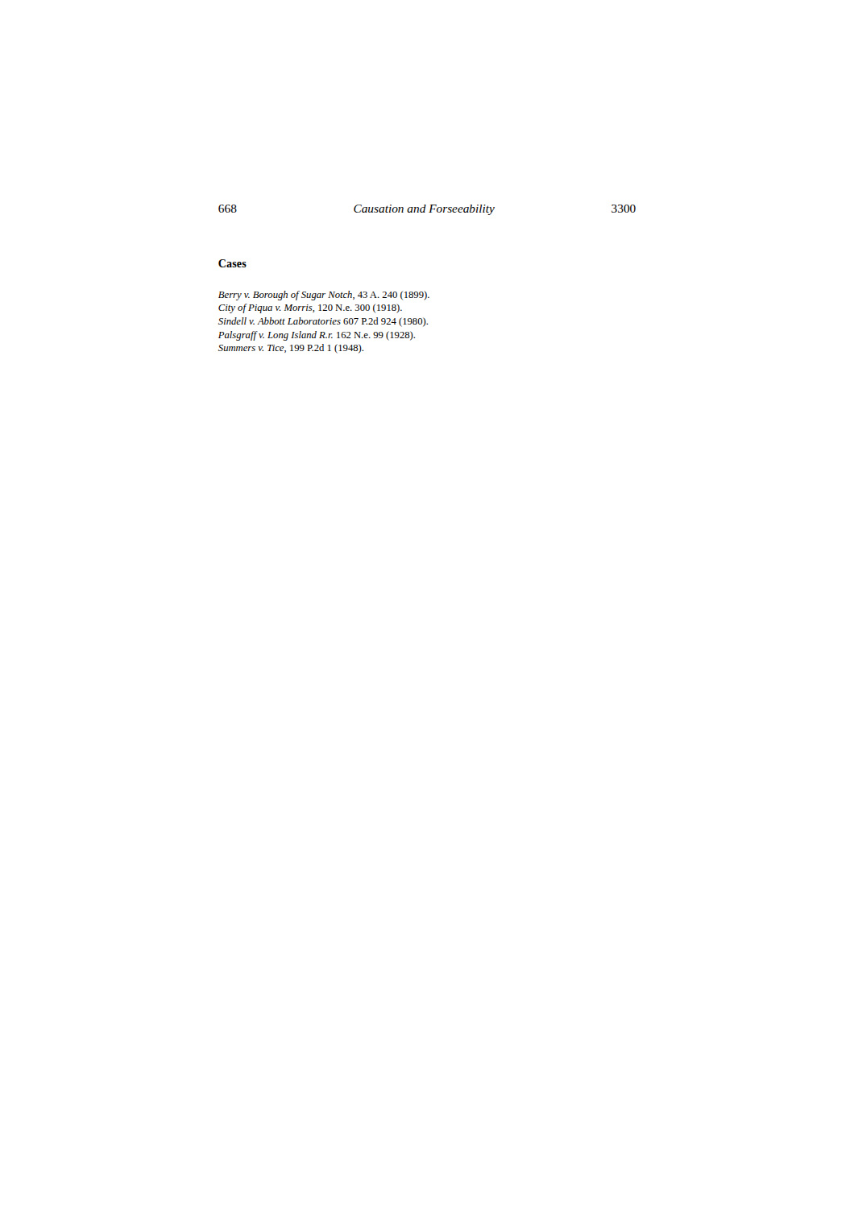668 Causation and Forseeability 3300
Cases
Berry v. Borough of Sugar Notch, 43 A. 240 (1899).
City of Piqua v. Morris, 120 N.e. 300 (1918).
Sindell v. Abbott Laboratories 607 P.2d 924 (1980).
Palsgraff v. Long Island R.r. 162 N.e. 99 (1928).
Summers v. Tice, 199 P.2d 1 (1948).